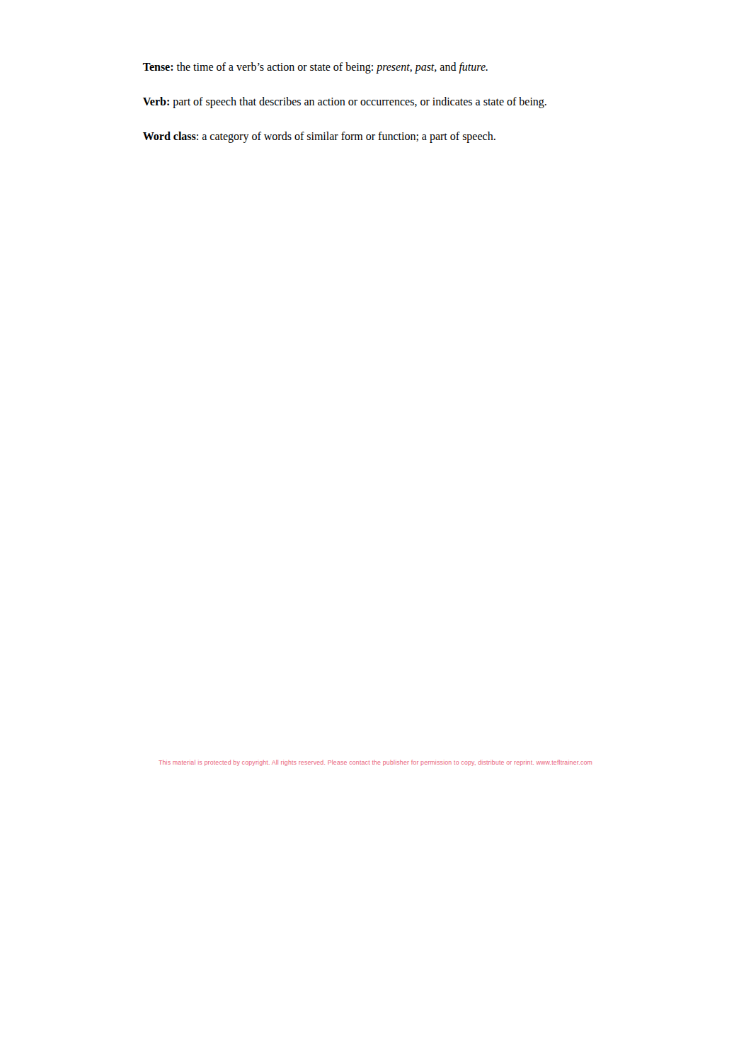Tense: the time of a verb’s action or state of being: present, past, and future.
Verb: part of speech that describes an action or occurrences, or indicates a state of being.
Word class: a category of words of similar form or function; a part of speech.
This material is protected by copyright. All rights reserved. Please contact the publisher for permission to copy, distribute or reprint. www.tefltrainer.com